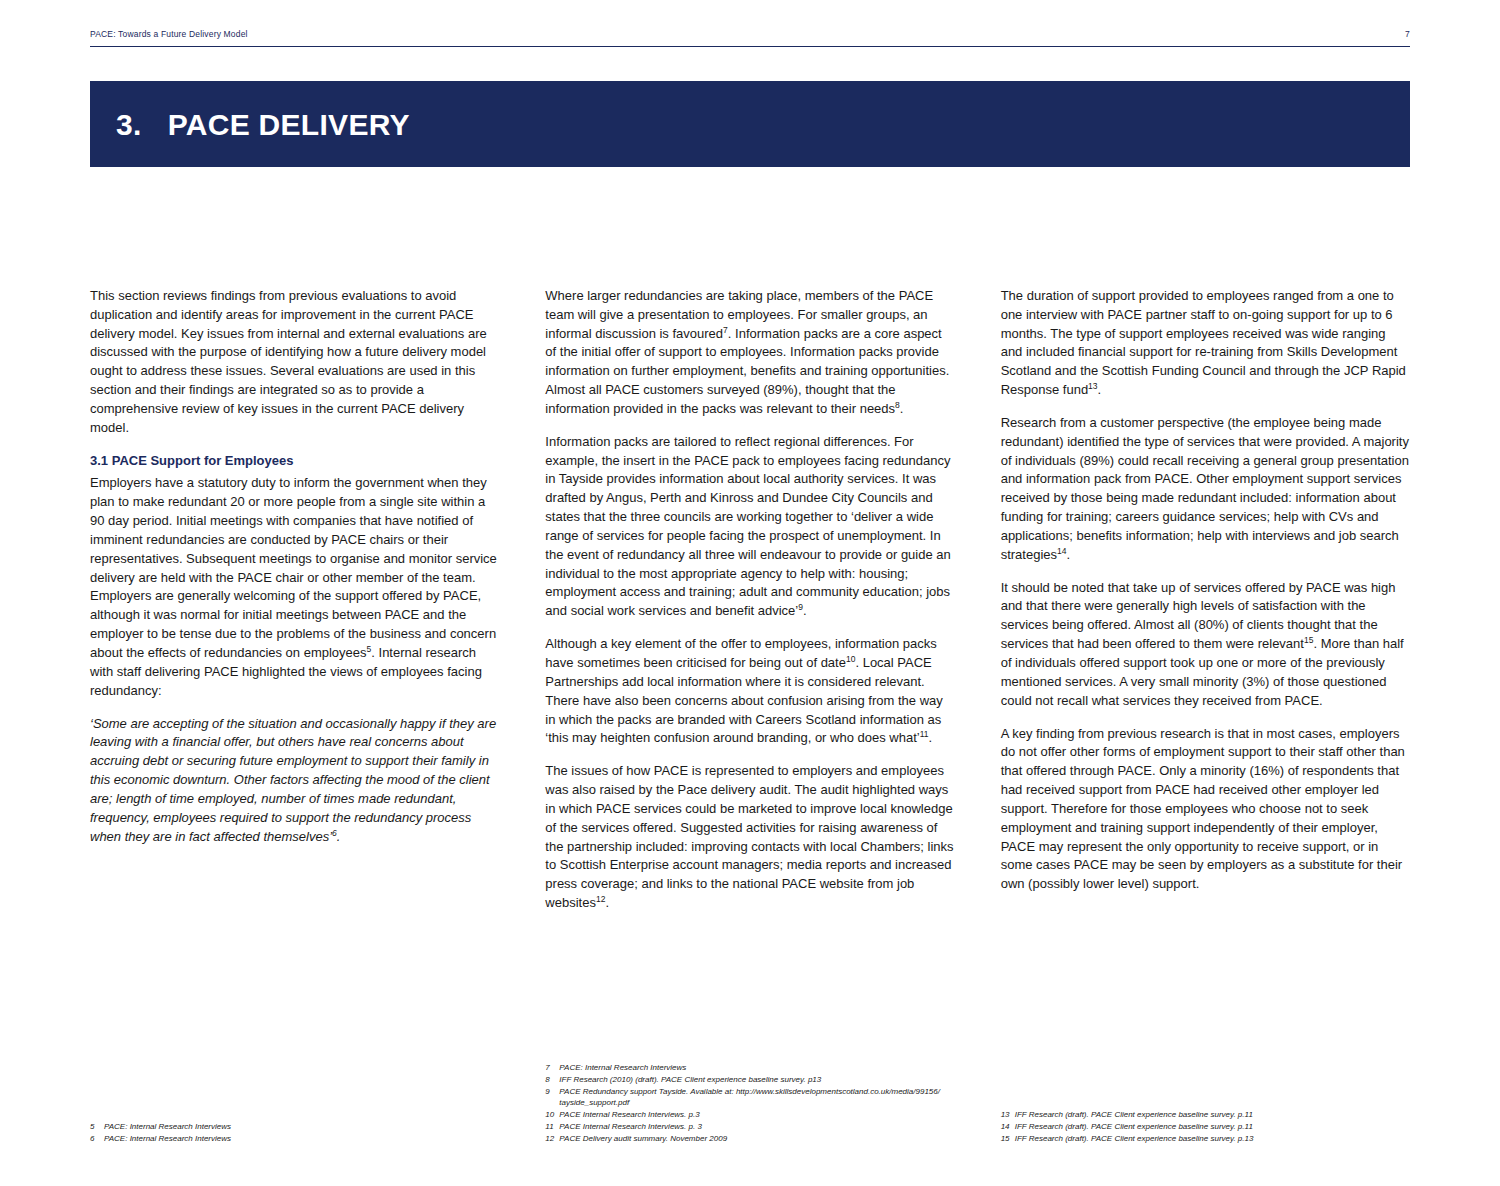PACE: Towards a Future Delivery Model 7
3. PACE DELIVERY
This section reviews findings from previous evaluations to avoid duplication and identify areas for improvement in the current PACE delivery model. Key issues from internal and external evaluations are discussed with the purpose of identifying how a future delivery model ought to address these issues. Several evaluations are used in this section and their findings are integrated so as to provide a comprehensive review of key issues in the current PACE delivery model.
3.1 PACE Support for Employees
Employers have a statutory duty to inform the government when they plan to make redundant 20 or more people from a single site within a 90 day period. Initial meetings with companies that have notified of imminent redundancies are conducted by PACE chairs or their representatives. Subsequent meetings to organise and monitor service delivery are held with the PACE chair or other member of the team. Employers are generally welcoming of the support offered by PACE, although it was normal for initial meetings between PACE and the employer to be tense due to the problems of the business and concern about the effects of redundancies on employees5. Internal research with staff delivering PACE highlighted the views of employees facing redundancy:
‘Some are accepting of the situation and occasionally happy if they are leaving with a financial offer, but others have real concerns about accruing debt or securing future employment to support their family in this economic downturn. Other factors affecting the mood of the client are; length of time employed, number of times made redundant, frequency, employees required to support the redundancy process when they are in fact affected themselves’6.
5 PACE: Internal Research Interviews
6 PACE: Internal Research Interviews
Where larger redundancies are taking place, members of the PACE team will give a presentation to employees. For smaller groups, an informal discussion is favoured7. Information packs are a core aspect of the initial offer of support to employees. Information packs provide information on further employment, benefits and training opportunities. Almost all PACE customers surveyed (89%), thought that the information provided in the packs was relevant to their needs8.
Information packs are tailored to reflect regional differences. For example, the insert in the PACE pack to employees facing redundancy in Tayside provides information about local authority services. It was drafted by Angus, Perth and Kinross and Dundee City Councils and states that the three councils are working together to ‘deliver a wide range of services for people facing the prospect of unemployment. In the event of redundancy all three will endeavour to provide or guide an individual to the most appropriate agency to help with: housing; employment access and training; adult and community education; jobs and social work services and benefit advice’9.
Although a key element of the offer to employees, information packs have sometimes been criticised for being out of date10. Local PACE Partnerships add local information where it is considered relevant. There have also been concerns about confusion arising from the way in which the packs are branded with Careers Scotland information as ‘this may heighten confusion around branding, or who does what’11.
The issues of how PACE is represented to employers and employees was also raised by the Pace delivery audit. The audit highlighted ways in which PACE services could be marketed to improve local knowledge of the services offered. Suggested activities for raising awareness of the partnership included: improving contacts with local Chambers; links to Scottish Enterprise account managers; media reports and increased press coverage; and links to the national PACE website from job websites12.
7 PACE: Internal Research Interviews
8 IFF Research (2010) (draft). PACE Client experience baseline survey. p13
9 PACE Redundancy support Tayside. Available at: http://www.skillsdevelopmentscotland.co.uk/media/99156/
tayside_support.pdf
10 PACE Internal Research Interviews. p.3
11 PACE Internal Research Interviews. p. 3
12 PACE Delivery audit summary. November 2009
The duration of support provided to employees ranged from a one to one interview with PACE partner staff to on-going support for up to 6 months. The type of support employees received was wide ranging and included financial support for re-training from Skills Development Scotland and the Scottish Funding Council and through the JCP Rapid Response fund13.
Research from a customer perspective (the employee being made redundant) identified the type of services that were provided. A majority of individuals (89%) could recall receiving a general group presentation and information pack from PACE. Other employment support services received by those being made redundant included: information about funding for training; careers guidance services; help with CVs and applications; benefits information; help with interviews and job search strategies14.
It should be noted that take up of services offered by PACE was high and that there were generally high levels of satisfaction with the services being offered. Almost all (80%) of clients thought that the services that had been offered to them were relevant15. More than half of individuals offered support took up one or more of the previously mentioned services. A very small minority (3%) of those questioned could not recall what services they received from PACE.
A key finding from previous research is that in most cases, employers do not offer other forms of employment support to their staff other than that offered through PACE. Only a minority (16%) of respondents that had received support from PACE had received other employer led support. Therefore for those employees who choose not to seek employment and training support independently of their employer, PACE may represent the only opportunity to receive support, or in some cases PACE may be seen by employers as a substitute for their own (possibly lower level) support.
13 IFF Research (draft). PACE Client experience baseline survey. p.11
14 IFF Research (draft). PACE Client experience baseline survey. p.11
15 IFF Research (draft). PACE Client experience baseline survey. p.13